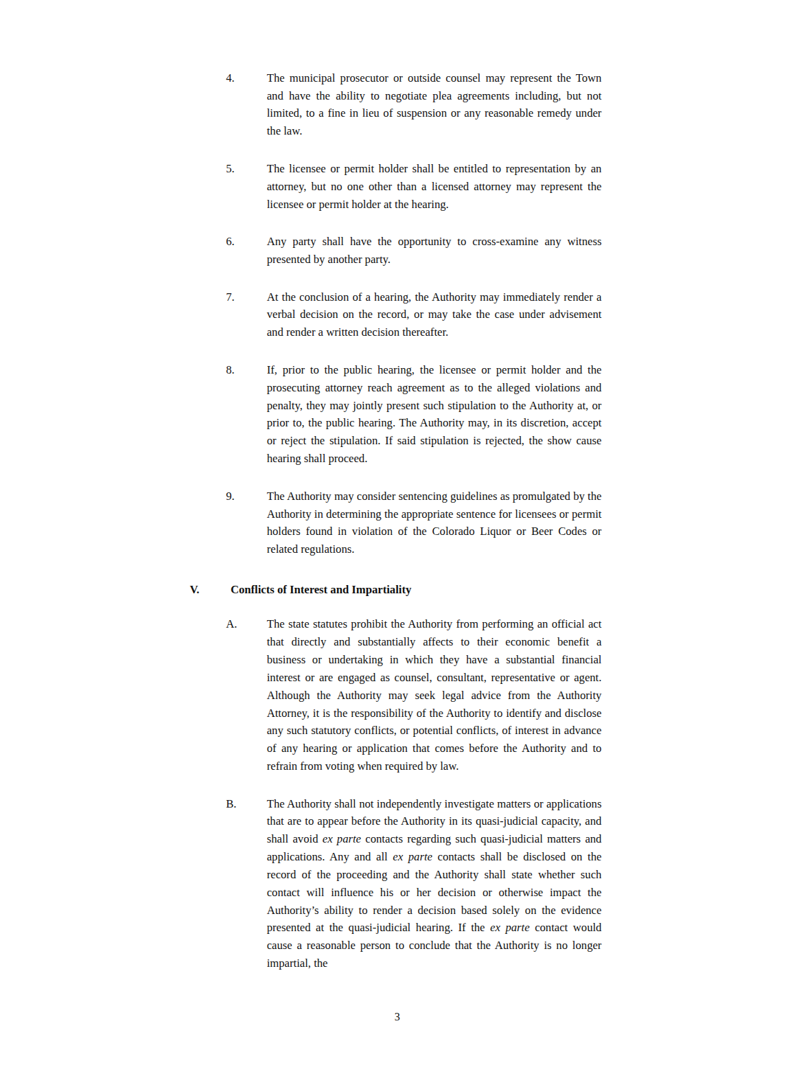4. The municipal prosecutor or outside counsel may represent the Town and have the ability to negotiate plea agreements including, but not limited, to a fine in lieu of suspension or any reasonable remedy under the law.
5. The licensee or permit holder shall be entitled to representation by an attorney, but no one other than a licensed attorney may represent the licensee or permit holder at the hearing.
6. Any party shall have the opportunity to cross-examine any witness presented by another party.
7. At the conclusion of a hearing, the Authority may immediately render a verbal decision on the record, or may take the case under advisement and render a written decision thereafter.
8. If, prior to the public hearing, the licensee or permit holder and the prosecuting attorney reach agreement as to the alleged violations and penalty, they may jointly present such stipulation to the Authority at, or prior to, the public hearing. The Authority may, in its discretion, accept or reject the stipulation. If said stipulation is rejected, the show cause hearing shall proceed.
9. The Authority may consider sentencing guidelines as promulgated by the Authority in determining the appropriate sentence for licensees or permit holders found in violation of the Colorado Liquor or Beer Codes or related regulations.
V. Conflicts of Interest and Impartiality
A. The state statutes prohibit the Authority from performing an official act that directly and substantially affects to their economic benefit a business or undertaking in which they have a substantial financial interest or are engaged as counsel, consultant, representative or agent. Although the Authority may seek legal advice from the Authority Attorney, it is the responsibility of the Authority to identify and disclose any such statutory conflicts, or potential conflicts, of interest in advance of any hearing or application that comes before the Authority and to refrain from voting when required by law.
B. The Authority shall not independently investigate matters or applications that are to appear before the Authority in its quasi-judicial capacity, and shall avoid ex parte contacts regarding such quasi-judicial matters and applications. Any and all ex parte contacts shall be disclosed on the record of the proceeding and the Authority shall state whether such contact will influence his or her decision or otherwise impact the Authority’s ability to render a decision based solely on the evidence presented at the quasi-judicial hearing. If the ex parte contact would cause a reasonable person to conclude that the Authority is no longer impartial, the
3